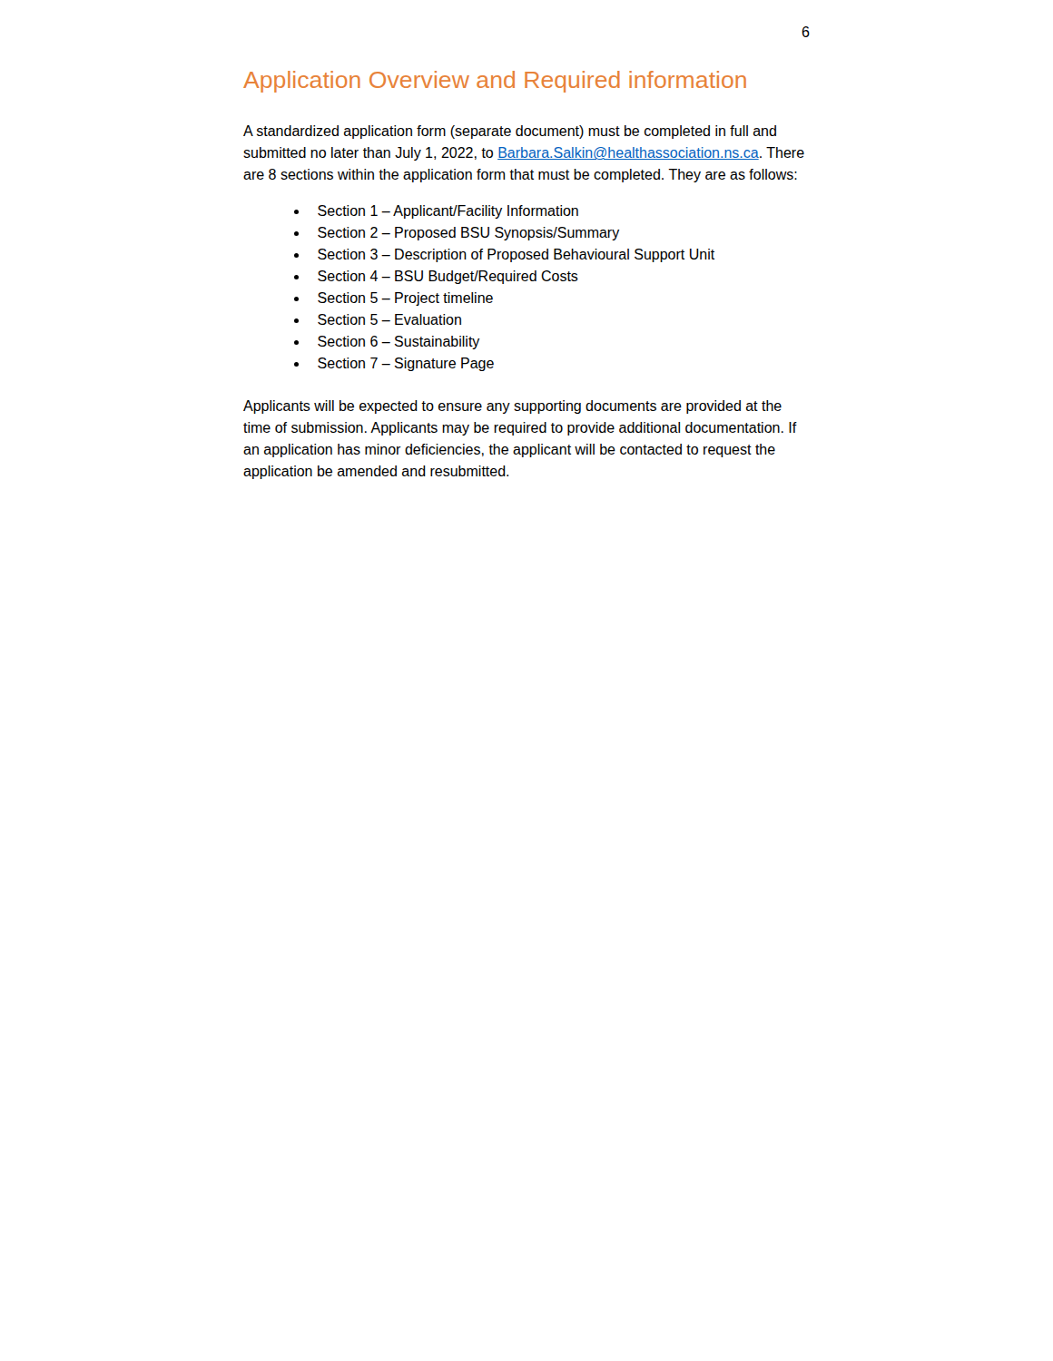6
Application Overview and Required information
A standardized application form (separate document) must be completed in full and submitted no later than July 1, 2022, to Barbara.Salkin@healthassociation.ns.ca. There are 8 sections within the application form that must be completed. They are as follows:
Section 1 – Applicant/Facility Information
Section 2 – Proposed BSU Synopsis/Summary
Section 3 – Description of Proposed Behavioural Support Unit
Section 4 – BSU Budget/Required Costs
Section 5 – Project timeline
Section 5 – Evaluation
Section 6 – Sustainability
Section 7 – Signature Page
Applicants will be expected to ensure any supporting documents are provided at the time of submission. Applicants may be required to provide additional documentation. If an application has minor deficiencies, the applicant will be contacted to request the application be amended and resubmitted.